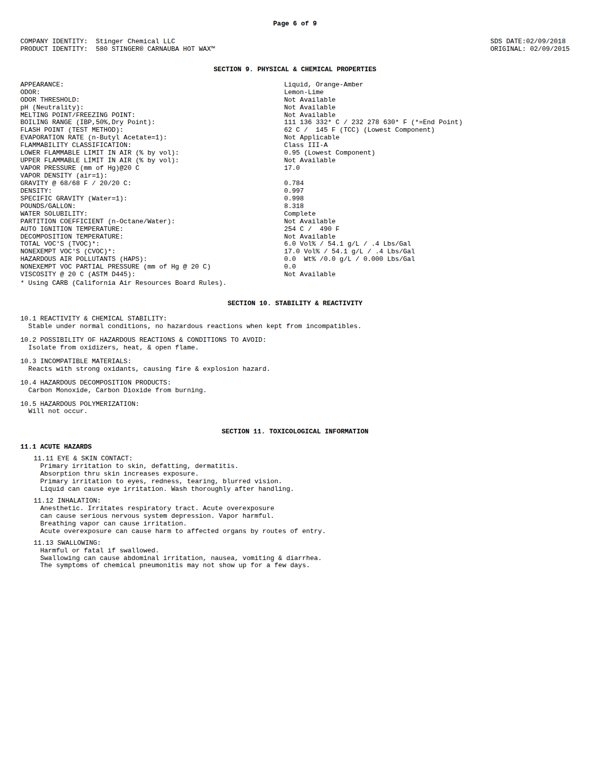Page 6 of 9
SDS DATE:02/09/2018 ORIGINAL: 02/09/2015
COMPANY IDENTITY: Stinger Chemical LLC PRODUCT IDENTITY: 580 STINGER® CARNAUBA HOT WAX™
SECTION 9. PHYSICAL & CHEMICAL PROPERTIES
| APPEARANCE: | Liquid, Orange-Amber |
| ODOR: | Lemon-Lime |
| ODOR THRESHOLD: | Not Available |
| pH (Neutrality): | Not Available |
| MELTING POINT/FREEZING POINT: | Not Available |
| BOILING RANGE (IBP,50%,Dry Point): | 111 136 332* C / 232 278 630* F (*=End Point) |
| FLASH POINT (TEST METHOD): | 62 C / 145 F (TCC) (Lowest Component) |
| EVAPORATION RATE (n-Butyl Acetate=1): | Not Applicable |
| FLAMMABILITY CLASSIFICATION: | Class III-A |
| LOWER FLAMMABLE LIMIT IN AIR (% by vol): | 0.95 (Lowest Component) |
| UPPER FLAMMABLE LIMIT IN AIR (% by vol): | Not Available |
| VAPOR PRESSURE (mm of Hg)@20 C | 17.0 |
| VAPOR DENSITY (air=1): | |
| GRAVITY @ 68/68 F / 20/20 C: | 0.784 |
| DENSITY: | 0.997 |
| SPECIFIC GRAVITY (Water=1): | 0.998 |
| POUNDS/GALLON: | 8.318 |
| WATER SOLUBILITY: | Complete |
| PARTITION COEFFICIENT (n-Octane/Water): | Not Available |
| AUTO IGNITION TEMPERATURE: | 254 C / 490 F |
| DECOMPOSITION TEMPERATURE: | Not Available |
| TOTAL VOC'S (TVOC)*: | 6.0 Vol% / 54.1 g/L / .4 Lbs/Gal |
| NONEXEMPT VOC'S (CVOC)*: | 17.0 Vol% / 54.1 g/L / .4 Lbs/Gal |
| HAZARDOUS AIR POLLUTANTS (HAPS): | 0.0 Wt% /0.0 g/L / 0.000 Lbs/Gal |
| NONEXEMPT VOC PARTIAL PRESSURE (mm of Hg @ 20 C) | 0.0 |
| VISCOSITY @ 20 C (ASTM D445): | Not Available |
* Using CARB (California Air Resources Board Rules).
SECTION 10. STABILITY & REACTIVITY
10.1 REACTIVITY & CHEMICAL STABILITY: Stable under normal conditions, no hazardous reactions when kept from incompatibles.
10.2 POSSIBILITY OF HAZARDOUS REACTIONS & CONDITIONS TO AVOID: Isolate from oxidizers, heat, & open flame.
10.3 INCOMPATIBLE MATERIALS: Reacts with strong oxidants, causing fire & explosion hazard.
10.4 HAZARDOUS DECOMPOSITION PRODUCTS: Carbon Monoxide, Carbon Dioxide from burning.
10.5 HAZARDOUS POLYMERIZATION: Will not occur.
SECTION 11. TOXICOLOGICAL INFORMATION
11.1 ACUTE HAZARDS
11.11 EYE & SKIN CONTACT:
Primary irritation to skin, defatting, dermatitis. Absorption thru skin increases exposure. Primary irritation to eyes, redness, tearing, blurred vision. Liquid can cause eye irritation. Wash thoroughly after handling.
11.12 INHALATION:
Anesthetic. Irritates respiratory tract. Acute overexposure can cause serious nervous system depression. Vapor harmful. Breathing vapor can cause irritation. Acute overexposure can cause harm to affected organs by routes of entry.
11.13 SWALLOWING:
Harmful or fatal if swallowed. Swallowing can cause abdominal irritation, nausea, vomiting & diarrhea. The symptoms of chemical pneumonitis may not show up for a few days.